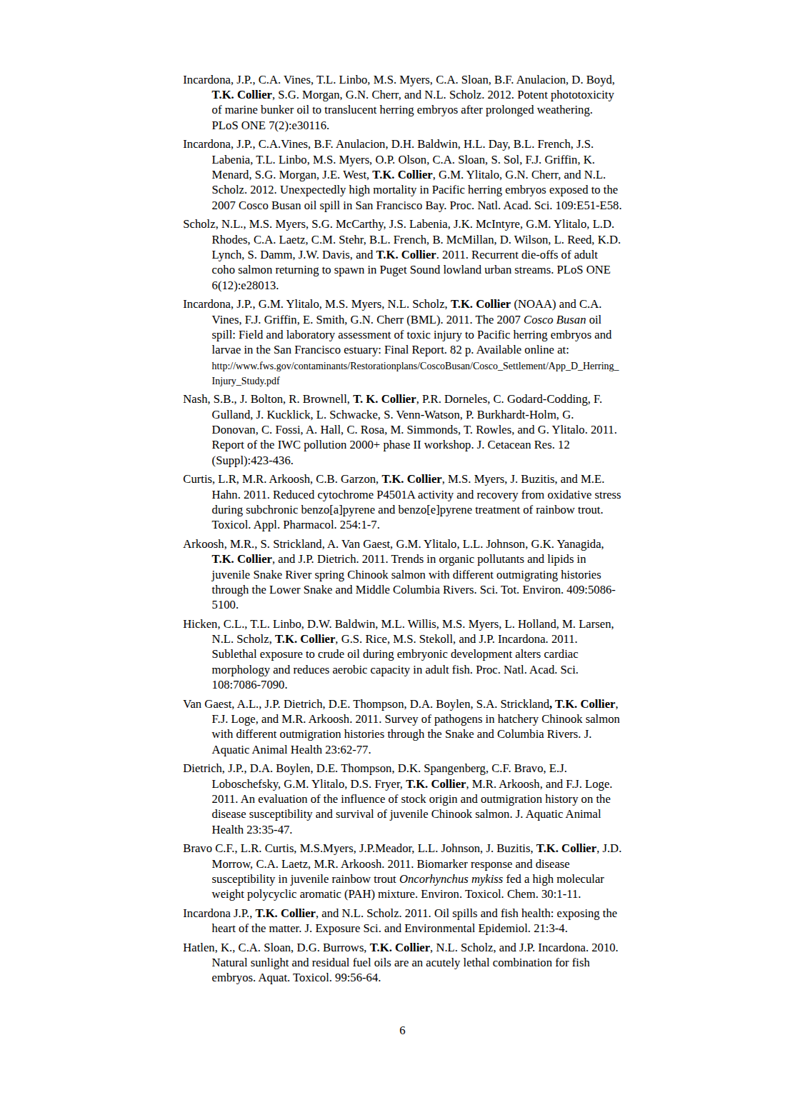Incardona, J.P., C.A. Vines, T.L. Linbo, M.S. Myers, C.A. Sloan, B.F. Anulacion, D. Boyd, T.K. Collier, S.G. Morgan, G.N. Cherr, and N.L. Scholz. 2012. Potent phototoxicity of marine bunker oil to translucent herring embryos after prolonged weathering. PLoS ONE 7(2):e30116.
Incardona, J.P., C.A.Vines, B.F. Anulacion, D.H. Baldwin, H.L. Day, B.L. French, J.S. Labenia, T.L. Linbo, M.S. Myers, O.P. Olson, C.A. Sloan, S. Sol, F.J. Griffin, K. Menard, S.G. Morgan, J.E. West, T.K. Collier, G.M. Ylitalo, G.N. Cherr, and N.L. Scholz. 2012. Unexpectedly high mortality in Pacific herring embryos exposed to the 2007 Cosco Busan oil spill in San Francisco Bay. Proc. Natl. Acad. Sci. 109:E51-E58.
Scholz, N.L., M.S. Myers, S.G. McCarthy, J.S. Labenia, J.K. McIntyre, G.M. Ylitalo, L.D. Rhodes, C.A. Laetz, C.M. Stehr, B.L. French, B. McMillan, D. Wilson, L. Reed, K.D. Lynch, S. Damm, J.W. Davis, and T.K. Collier. 2011. Recurrent die-offs of adult coho salmon returning to spawn in Puget Sound lowland urban streams. PLoS ONE 6(12):e28013.
Incardona, J.P., G.M. Ylitalo, M.S. Myers, N.L. Scholz, T.K. Collier (NOAA) and C.A. Vines, F.J. Griffin, E. Smith, G.N. Cherr (BML). 2011. The 2007 Cosco Busan oil spill: Field and laboratory assessment of toxic injury to Pacific herring embryos and larvae in the San Francisco estuary: Final Report. 82 p. Available online at:
http://www.fws.gov/contaminants/Restorationplans/CoscoBusan/Cosco_Settlement/App_D_Herring_Injury_Study.pdf
Nash, S.B., J. Bolton, R. Brownell, T. K. Collier, P.R. Dorneles, C. Godard-Codding, F. Gulland, J. Kucklick, L. Schwacke, S. Venn-Watson, P. Burkhardt-Holm, G. Donovan, C. Fossi, A. Hall, C. Rosa, M. Simmonds, T. Rowles, and G. Ylitalo. 2011. Report of the IWC pollution 2000+ phase II workshop. J. Cetacean Res. 12 (Suppl):423-436.
Curtis, L.R, M.R. Arkoosh, C.B. Garzon, T.K. Collier, M.S. Myers, J. Buzitis, and M.E. Hahn. 2011. Reduced cytochrome P4501A activity and recovery from oxidative stress during subchronic benzo[a]pyrene and benzo[e]pyrene treatment of rainbow trout. Toxicol. Appl. Pharmacol. 254:1-7.
Arkoosh, M.R., S. Strickland, A. Van Gaest, G.M. Ylitalo, L.L. Johnson, G.K. Yanagida, T.K. Collier, and J.P. Dietrich. 2011. Trends in organic pollutants and lipids in juvenile Snake River spring Chinook salmon with different outmigrating histories through the Lower Snake and Middle Columbia Rivers. Sci. Tot. Environ. 409:5086-5100.
Hicken, C.L., T.L. Linbo, D.W. Baldwin, M.L. Willis, M.S. Myers, L. Holland, M. Larsen, N.L. Scholz, T.K. Collier, G.S. Rice, M.S. Stekoll, and J.P. Incardona. 2011. Sublethal exposure to crude oil during embryonic development alters cardiac morphology and reduces aerobic capacity in adult fish. Proc. Natl. Acad. Sci. 108:7086-7090.
Van Gaest, A.L., J.P. Dietrich, D.E. Thompson, D.A. Boylen, S.A. Strickland, T.K. Collier, F.J. Loge, and M.R. Arkoosh. 2011. Survey of pathogens in hatchery Chinook salmon with different outmigration histories through the Snake and Columbia Rivers. J. Aquatic Animal Health 23:62-77.
Dietrich, J.P., D.A. Boylen, D.E. Thompson, D.K. Spangenberg, C.F. Bravo, E.J. Loboschefsky, G.M. Ylitalo, D.S. Fryer, T.K. Collier, M.R. Arkoosh, and F.J. Loge. 2011. An evaluation of the influence of stock origin and outmigration history on the disease susceptibility and survival of juvenile Chinook salmon. J. Aquatic Animal Health 23:35-47.
Bravo C.F., L.R. Curtis, M.S.Myers, J.P.Meador, L.L. Johnson, J. Buzitis, T.K. Collier, J.D. Morrow, C.A. Laetz, M.R. Arkoosh. 2011. Biomarker response and disease susceptibility in juvenile rainbow trout Oncorhynchus mykiss fed a high molecular weight polycyclic aromatic (PAH) mixture. Environ. Toxicol. Chem. 30:1-11.
Incardona J.P., T.K. Collier, and N.L. Scholz. 2011. Oil spills and fish health: exposing the heart of the matter. J. Exposure Sci. and Environmental Epidemiol. 21:3-4.
Hatlen, K., C.A. Sloan, D.G. Burrows, T.K. Collier, N.L. Scholz, and J.P. Incardona. 2010. Natural sunlight and residual fuel oils are an acutely lethal combination for fish embryos. Aquat. Toxicol. 99:56-64.
6